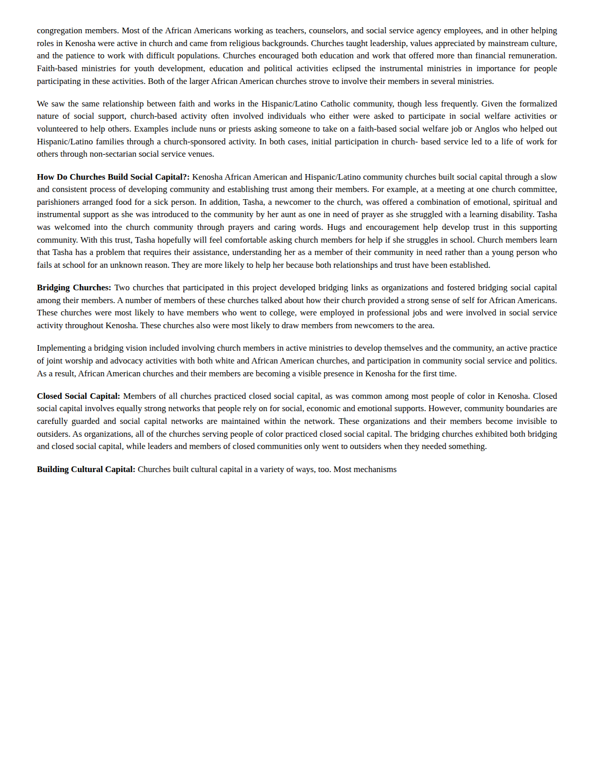congregation members. Most of the African Americans working as teachers, counselors, and social service agency employees, and in other helping roles in Kenosha were active in church and came from religious backgrounds. Churches taught leadership, values appreciated by mainstream culture, and the patience to work with difficult populations. Churches encouraged both education and work that offered more than financial remuneration. Faith-based ministries for youth development, education and political activities eclipsed the instrumental ministries in importance for people participating in these activities. Both of the larger African American churches strove to involve their members in several ministries.
We saw the same relationship between faith and works in the Hispanic/Latino Catholic community, though less frequently. Given the formalized nature of social support, church-based activity often involved individuals who either were asked to participate in social welfare activities or volunteered to help others. Examples include nuns or priests asking someone to take on a faith-based social welfare job or Anglos who helped out Hispanic/Latino families through a church-sponsored activity. In both cases, initial participation in church- based service led to a life of work for others through non-sectarian social service venues.
How Do Churches Build Social Capital?: Kenosha African American and Hispanic/Latino community churches built social capital through a slow and consistent process of developing community and establishing trust among their members. For example, at a meeting at one church committee, parishioners arranged food for a sick person. In addition, Tasha, a newcomer to the church, was offered a combination of emotional, spiritual and instrumental support as she was introduced to the community by her aunt as one in need of prayer as she struggled with a learning disability. Tasha was welcomed into the church community through prayers and caring words. Hugs and encouragement help develop trust in this supporting community. With this trust, Tasha hopefully will feel comfortable asking church members for help if she struggles in school. Church members learn that Tasha has a problem that requires their assistance, understanding her as a member of their community in need rather than a young person who fails at school for an unknown reason. They are more likely to help her because both relationships and trust have been established.
Bridging Churches: Two churches that participated in this project developed bridging links as organizations and fostered bridging social capital among their members. A number of members of these churches talked about how their church provided a strong sense of self for African Americans. These churches were most likely to have members who went to college, were employed in professional jobs and were involved in social service activity throughout Kenosha. These churches also were most likely to draw members from newcomers to the area.
Implementing a bridging vision included involving church members in active ministries to develop themselves and the community, an active practice of joint worship and advocacy activities with both white and African American churches, and participation in community social service and politics. As a result, African American churches and their members are becoming a visible presence in Kenosha for the first time.
Closed Social Capital: Members of all churches practiced closed social capital, as was common among most people of color in Kenosha. Closed social capital involves equally strong networks that people rely on for social, economic and emotional supports. However, community boundaries are carefully guarded and social capital networks are maintained within the network. These organizations and their members become invisible to outsiders. As organizations, all of the churches serving people of color practiced closed social capital. The bridging churches exhibited both bridging and closed social capital, while leaders and members of closed communities only went to outsiders when they needed something.
Building Cultural Capital: Churches built cultural capital in a variety of ways, too. Most mechanisms